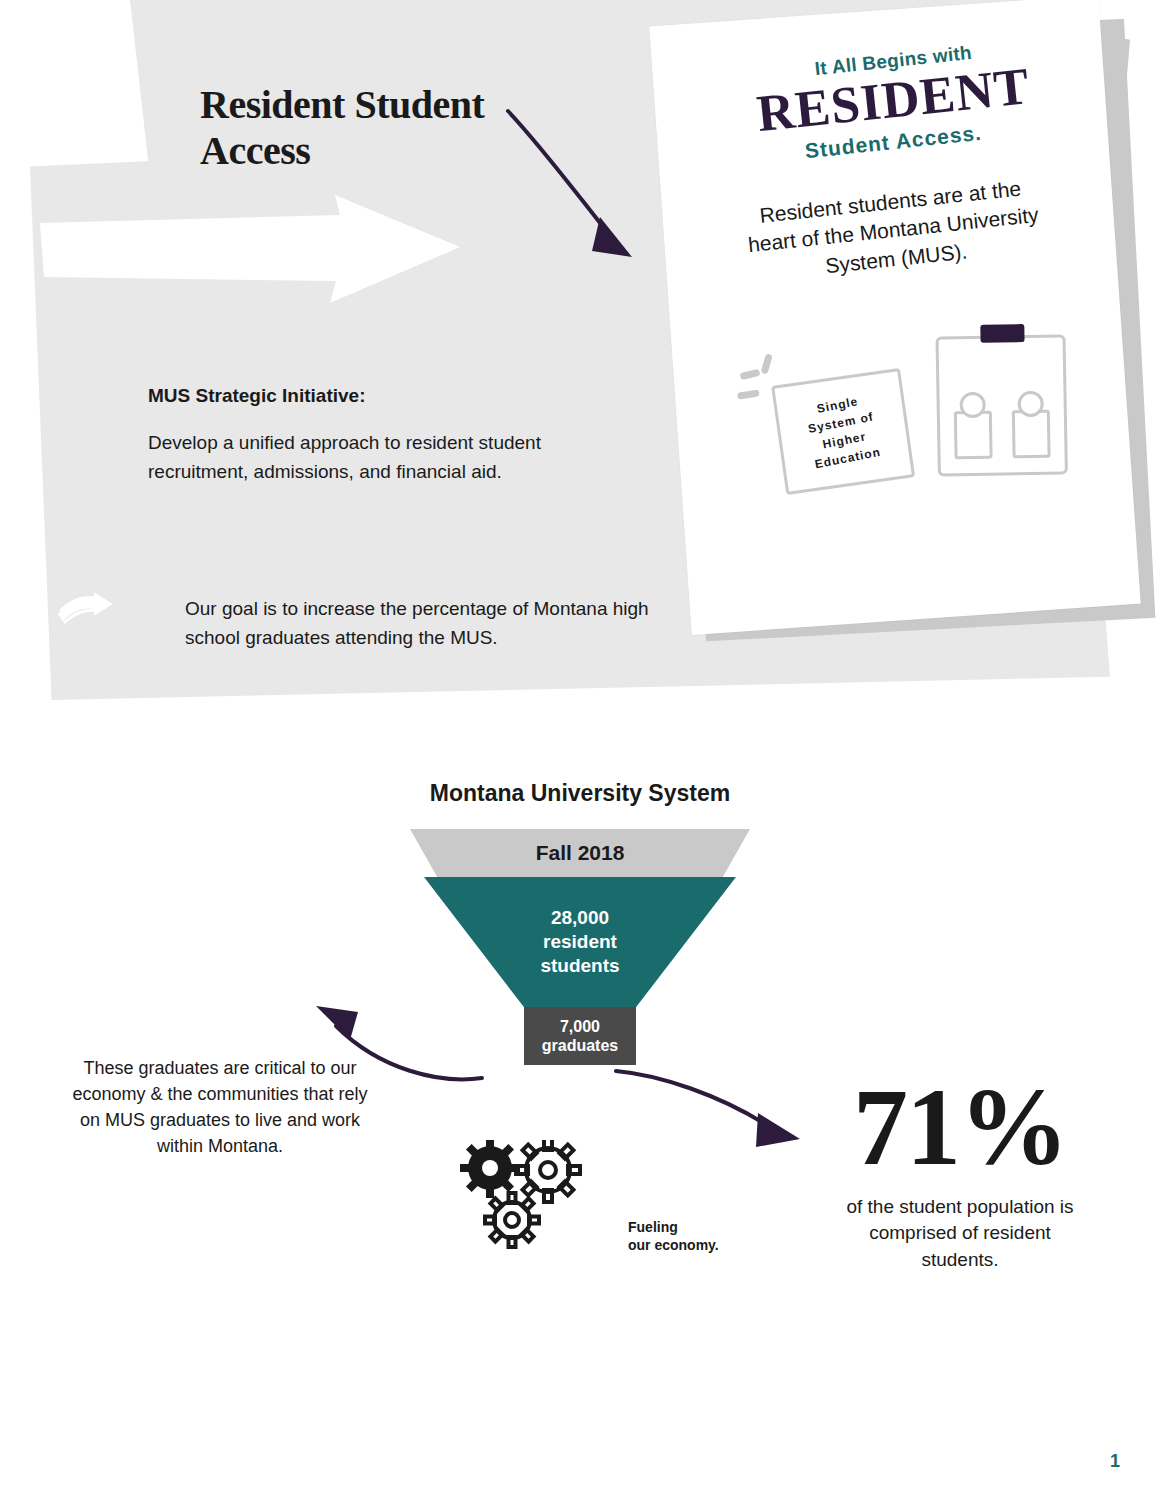Resident Student
Access
It All Begins with
RESIDENT
Student Access.
Resident students are at the heart of the Montana University System (MUS).
Single
System of
Higher
Education
MUS Strategic Initiative:
Develop a unified approach to resident student recruitment, admissions, and financial aid.
Our goal is to increase the percentage of Montana high school graduates attending the MUS.
Montana University System
Fall 2018
28,000
resident
students
7,000
graduates
These graduates are critical to our economy & the communities that rely on MUS graduates to live and work within Montana.
Fueling
our economy.
71%
of the student population is comprised of resident students.
1